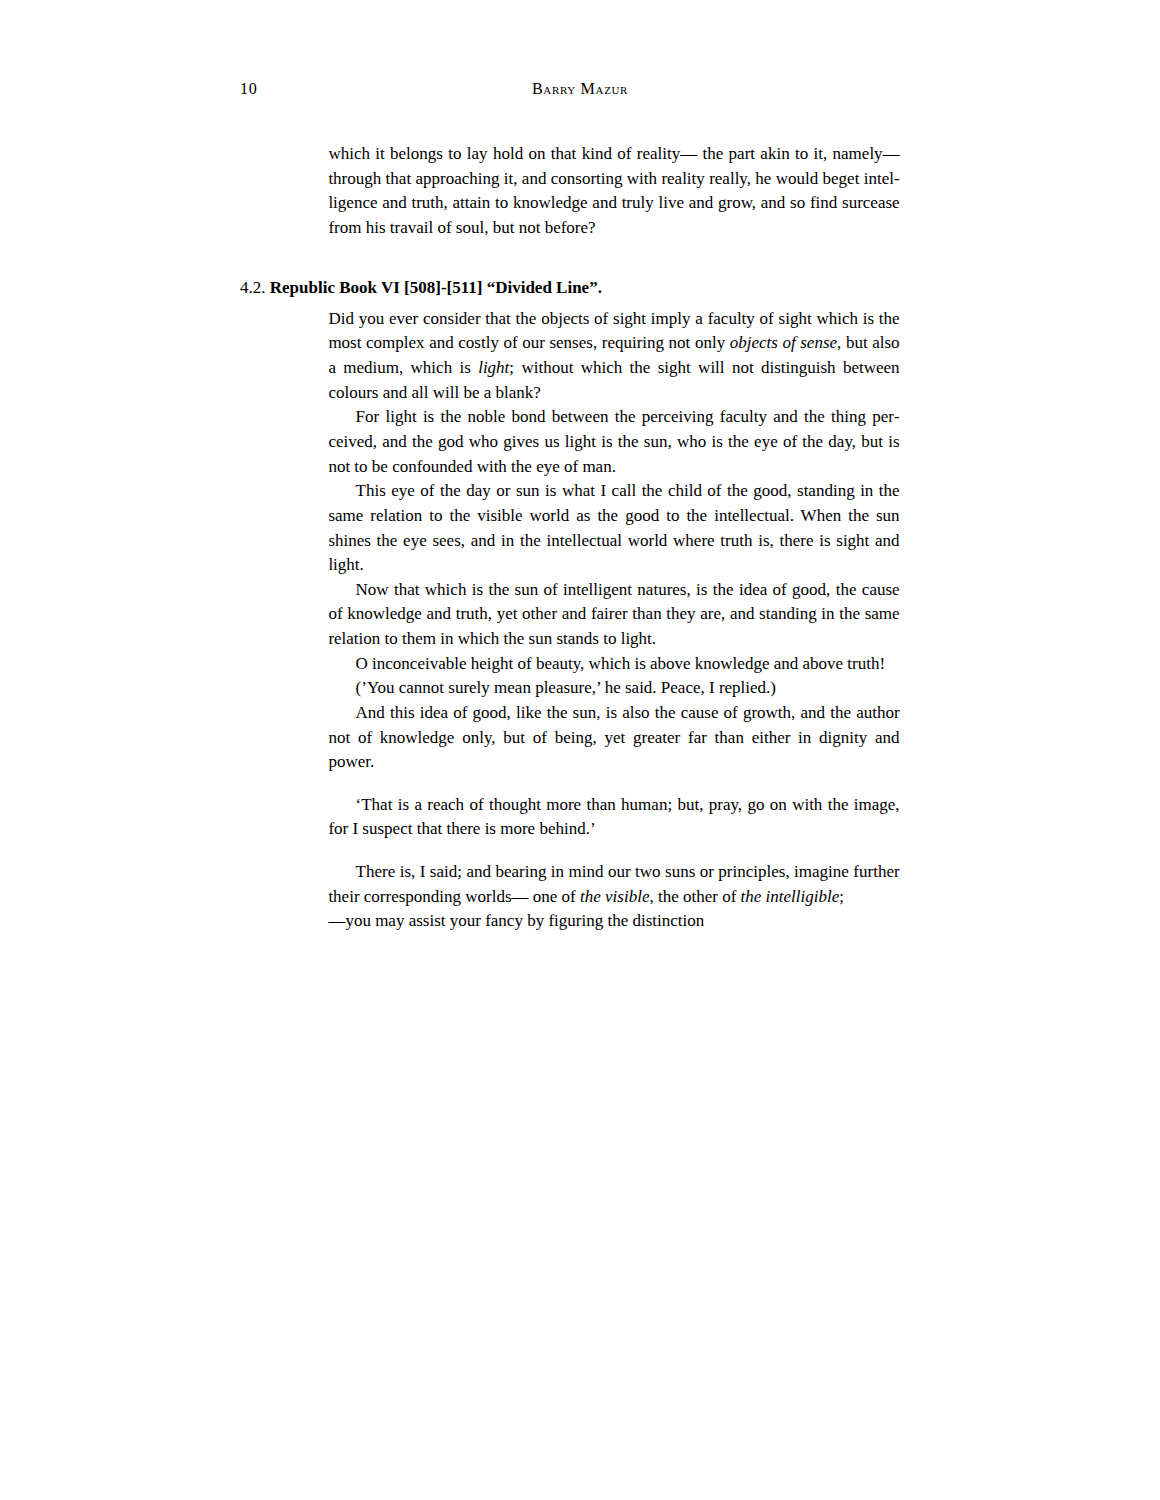10 Barry Mazur
which it belongs to lay hold on that kind of reality— the part akin to it, namely— through that approaching it, and consorting with reality really, he would beget intelligence and truth, attain to knowledge and truly live and grow, and so find surcease from his travail of soul, but not before?
4.2. Republic Book VI [508]-[511] “Divided Line”.
Did you ever consider that the objects of sight imply a faculty of sight which is the most complex and costly of our senses, requiring not only objects of sense, but also a medium, which is light; without which the sight will not distinguish between colours and all will be a blank?
For light is the noble bond between the perceiving faculty and the thing perceived, and the god who gives us light is the sun, who is the eye of the day, but is not to be confounded with the eye of man.
This eye of the day or sun is what I call the child of the good, standing in the same relation to the visible world as the good to the intellectual. When the sun shines the eye sees, and in the intellectual world where truth is, there is sight and light.
Now that which is the sun of intelligent natures, is the idea of good, the cause of knowledge and truth, yet other and fairer than they are, and standing in the same relation to them in which the sun stands to light.
O inconceivable height of beauty, which is above knowledge and above truth!
(’You cannot surely mean pleasure,’ he said. Peace, I replied.)
And this idea of good, like the sun, is also the cause of growth, and the author not of knowledge only, but of being, yet greater far than either in dignity and power.
‘That is a reach of thought more than human; but, pray, go on with the image, for I suspect that there is more behind.’
There is, I said; and bearing in mind our two suns or principles, imagine further their corresponding worlds— one of the visible, the other of the intelligible;
—you may assist your fancy by figuring the distinction